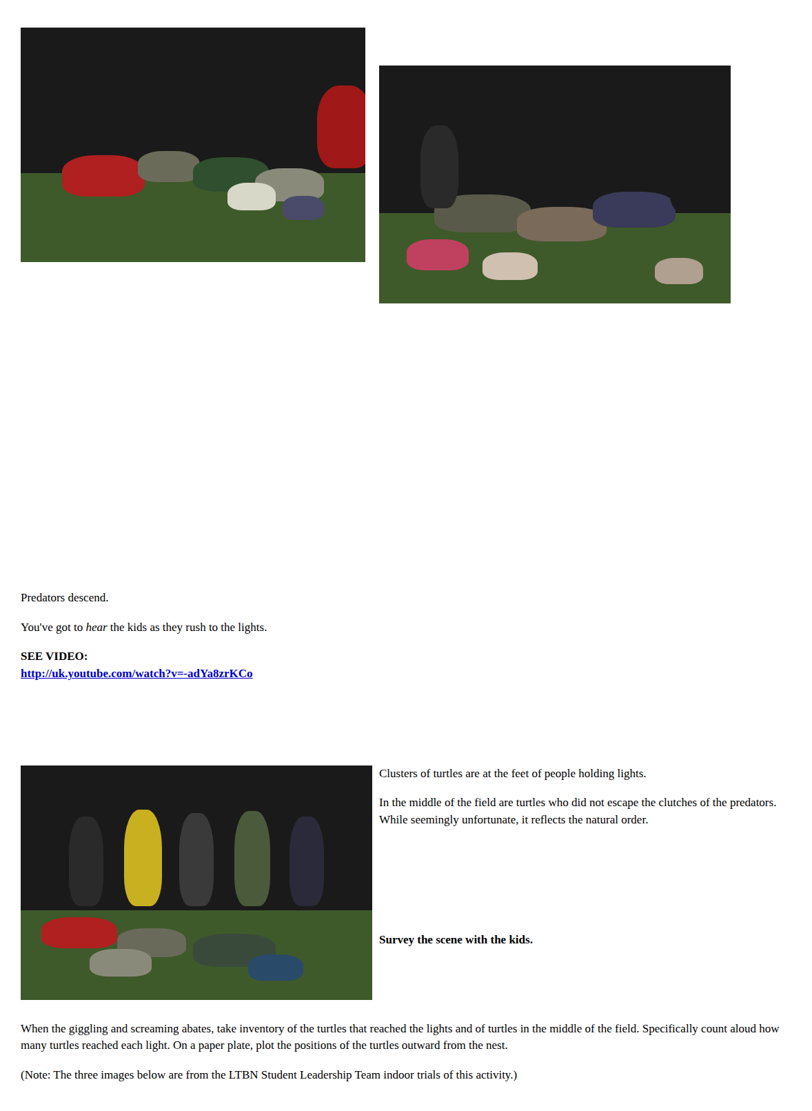Predators descend.
You've got to hear the kids as they rush to the lights.
SEE VIDEO: http://uk.youtube.com/watch?v=-adYa8zrKCo
Clusters of turtles are at the feet of people holding lights.
In the middle of the field are turtles who did not escape the clutches of the predators. While seemingly unfortunate, it reflects the natural order.
Survey the scene with the kids.
When the giggling and screaming abates, take inventory of the turtles that reached the lights and of turtles in the middle of the field. Specifically count aloud how many turtles reached each light. On a paper plate, plot the positions of the turtles outward from the nest.
(Note: The three images below are from the LTBN Student Leadership Team indoor trials of this activity.)